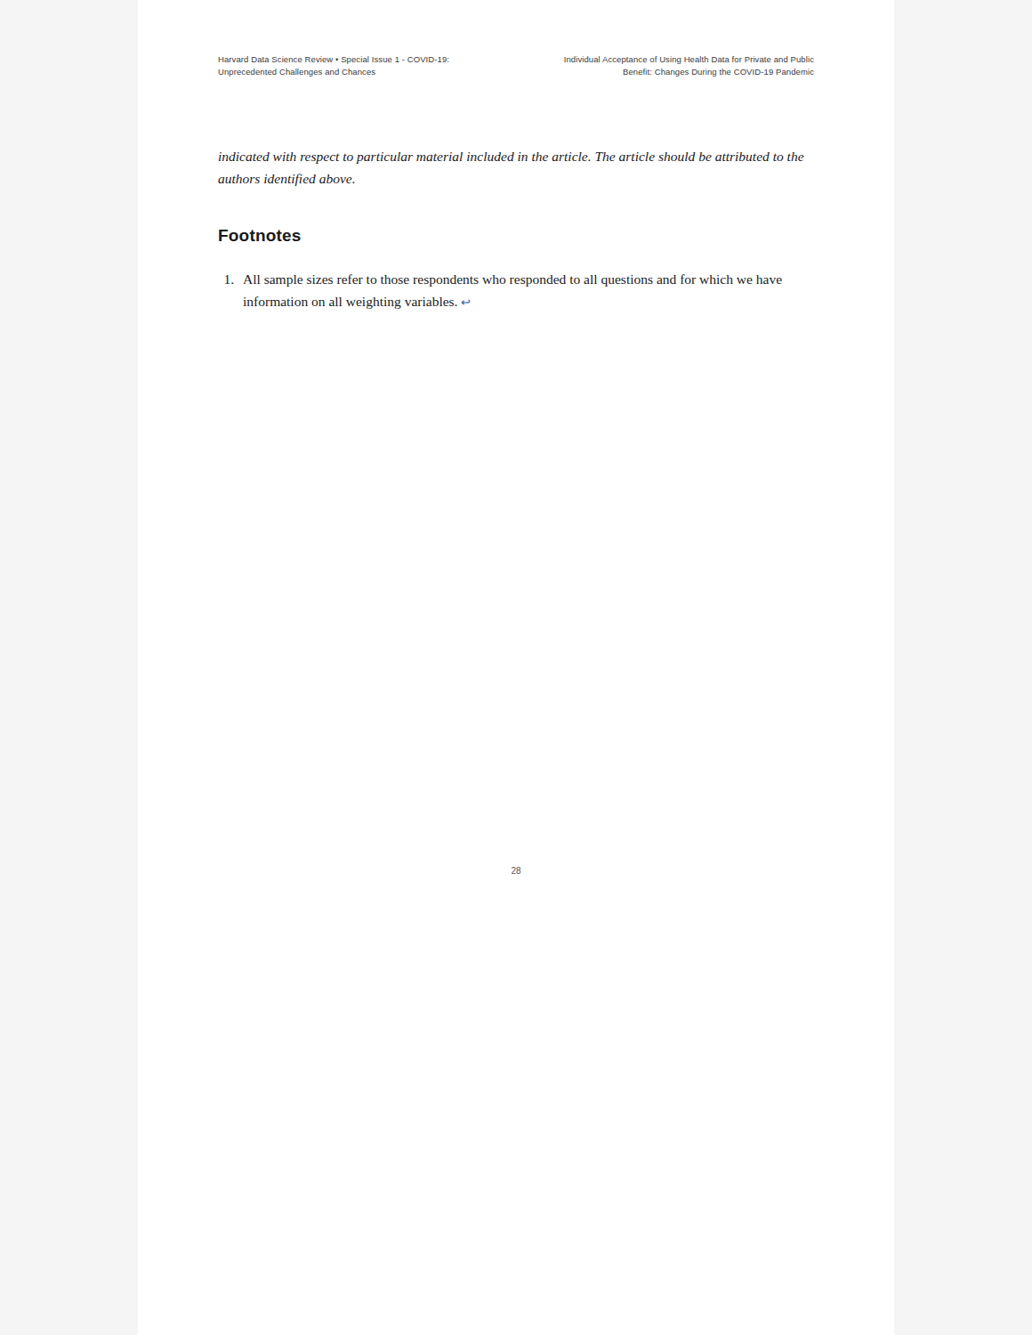Harvard Data Science Review • Special Issue 1 - COVID-19: Unprecedented Challenges and Chances
Individual Acceptance of Using Health Data for Private and Public Benefit: Changes During the COVID-19 Pandemic
indicated with respect to particular material included in the article. The article should be attributed to the authors identified above.
Footnotes
All sample sizes refer to those respondents who responded to all questions and for which we have information on all weighting variables. ↩
28